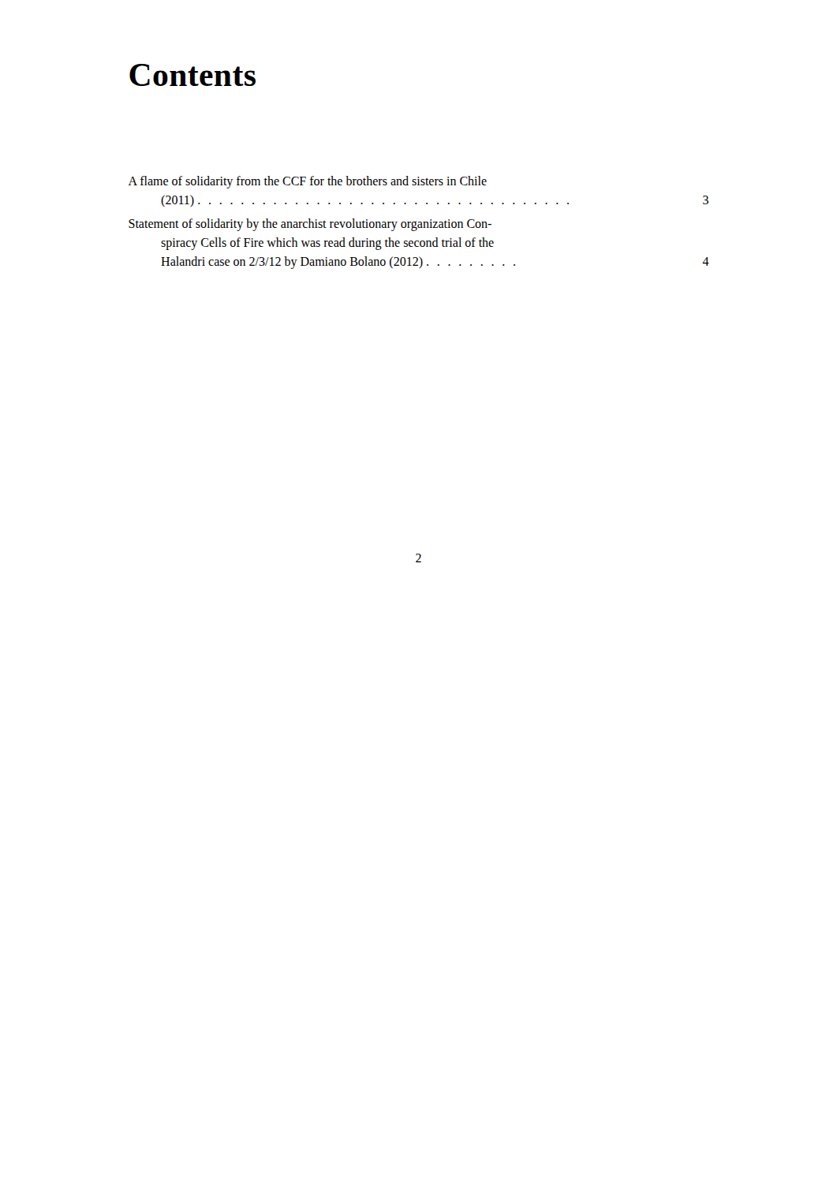Contents
A flame of solidarity from the CCF for the brothers and sisters in Chile
(2011) . . . . . . . . . . . . . . . . . . . . . . . . . . . . . . . . . . . 3
Statement of solidarity by the anarchist revolutionary organization Con-
spiracy Cells of Fire which was read during the second trial of the
Halandri case on 2/3/12 by Damiano Bolano (2012) . . . . . . . . . 4
2